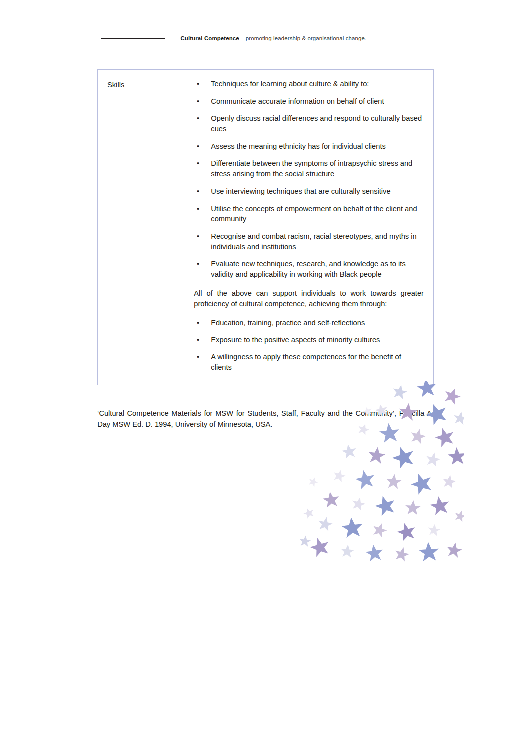Cultural Competence – promoting leadership & organisational change.
| Skills | Techniques for learning about culture & ability to: Communicate accurate information on behalf of client Openly discuss racial differences and respond to culturally based cues Assess the meaning ethnicity has for individual clients Differentiate between the symptoms of intrapsychic stress and stress arising from the social structure Use interviewing techniques that are culturally sensitive Utilise the concepts of empowerment on behalf of the client and community Recognise and combat racism, racial stereotypes, and myths in individuals and institutions Evaluate new techniques, research, and knowledge as to its validity and applicability in working with Black people All of the above can support individuals to work towards greater proficiency of cultural competence, achieving them through: Education, training, practice and self-reflections Exposure to the positive aspects of minority cultures A willingness to apply these competences for the benefit of clients |
‘Cultural Competence Materials for MSW for Students, Staff, Faculty and the Community’, Priscilla A. Day MSW Ed. D. 1994, University of Minnesota, USA.
31